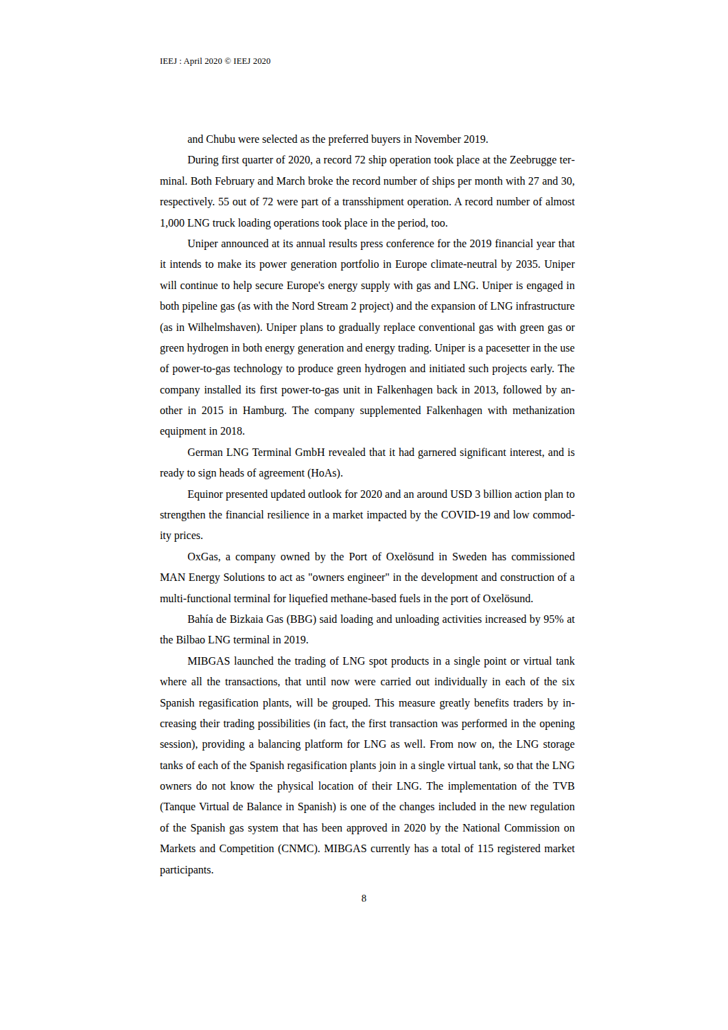IEEJ : April 2020 © IEEJ 2020
and Chubu were selected as the preferred buyers in November 2019.
During first quarter of 2020, a record 72 ship operation took place at the Zeebrugge terminal. Both February and March broke the record number of ships per month with 27 and 30, respectively. 55 out of 72 were part of a transshipment operation. A record number of almost 1,000 LNG truck loading operations took place in the period, too.
Uniper announced at its annual results press conference for the 2019 financial year that it intends to make its power generation portfolio in Europe climate-neutral by 2035. Uniper will continue to help secure Europe's energy supply with gas and LNG. Uniper is engaged in both pipeline gas (as with the Nord Stream 2 project) and the expansion of LNG infrastructure (as in Wilhelmshaven). Uniper plans to gradually replace conventional gas with green gas or green hydrogen in both energy generation and energy trading. Uniper is a pacesetter in the use of power-to-gas technology to produce green hydrogen and initiated such projects early. The company installed its first power-to-gas unit in Falkenhagen back in 2013, followed by another in 2015 in Hamburg. The company supplemented Falkenhagen with methanization equipment in 2018.
German LNG Terminal GmbH revealed that it had garnered significant interest, and is ready to sign heads of agreement (HoAs).
Equinor presented updated outlook for 2020 and an around USD 3 billion action plan to strengthen the financial resilience in a market impacted by the COVID-19 and low commodity prices.
OxGas, a company owned by the Port of Oxelösund in Sweden has commissioned MAN Energy Solutions to act as "owners engineer" in the development and construction of a multi-functional terminal for liquefied methane-based fuels in the port of Oxelösund.
Bahía de Bizkaia Gas (BBG) said loading and unloading activities increased by 95% at the Bilbao LNG terminal in 2019.
MIBGAS launched the trading of LNG spot products in a single point or virtual tank where all the transactions, that until now were carried out individually in each of the six Spanish regasification plants, will be grouped. This measure greatly benefits traders by increasing their trading possibilities (in fact, the first transaction was performed in the opening session), providing a balancing platform for LNG as well. From now on, the LNG storage tanks of each of the Spanish regasification plants join in a single virtual tank, so that the LNG owners do not know the physical location of their LNG. The implementation of the TVB (Tanque Virtual de Balance in Spanish) is one of the changes included in the new regulation of the Spanish gas system that has been approved in 2020 by the National Commission on Markets and Competition (CNMC). MIBGAS currently has a total of 115 registered market participants.
8